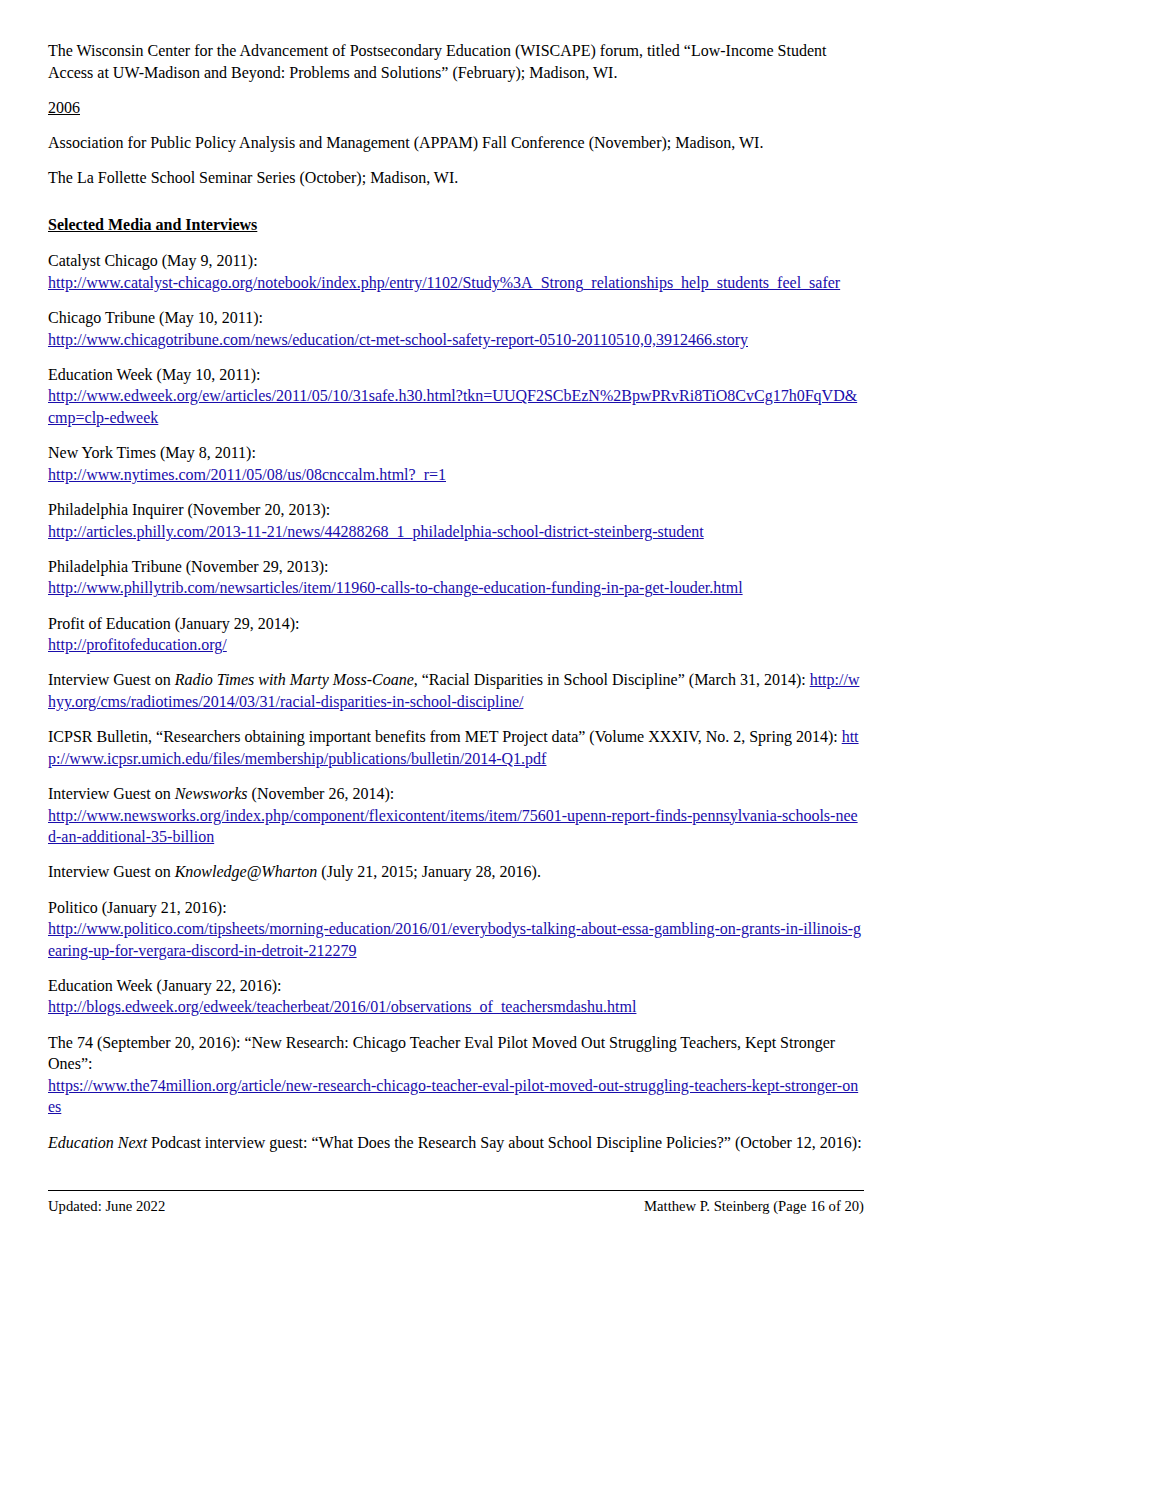The Wisconsin Center for the Advancement of Postsecondary Education (WISCAPE) forum, titled “Low-Income Student Access at UW-Madison and Beyond: Problems and Solutions” (February); Madison, WI.
2006
Association for Public Policy Analysis and Management (APPAM) Fall Conference (November); Madison, WI.
The La Follette School Seminar Series (October); Madison, WI.
Selected Media and Interviews
Catalyst Chicago (May 9, 2011):
http://www.catalyst-chicago.org/notebook/index.php/entry/1102/Study%3A_Strong_relationships_help_students_feel_safer
Chicago Tribune (May 10, 2011):
http://www.chicagotribune.com/news/education/ct-met-school-safety-report-0510-20110510,0,3912466.story
Education Week (May 10, 2011):
http://www.edweek.org/ew/articles/2011/05/10/31safe.h30.html?tkn=UUQF2SCbEzN%2BpwPRvRi8TiO8CvCg17h0FqVD&cmp=clp-edweek
New York Times (May 8, 2011):
http://www.nytimes.com/2011/05/08/us/08cnccalm.html?_r=1
Philadelphia Inquirer (November 20, 2013):
http://articles.philly.com/2013-11-21/news/44288268_1_philadelphia-school-district-steinberg-student
Philadelphia Tribune (November 29, 2013):
http://www.phillytrib.com/newsarticles/item/11960-calls-to-change-education-funding-in-pa-get-louder.html
Profit of Education (January 29, 2014):
http://profitofeducation.org/
Interview Guest on Radio Times with Marty Moss-Coane, “Racial Disparities in School Discipline” (March 31, 2014): http://whyy.org/cms/radiotimes/2014/03/31/racial-disparities-in-school-discipline/
ICPSR Bulletin, “Researchers obtaining important benefits from MET Project data” (Volume XXXIV, No. 2, Spring 2014): http://www.icpsr.umich.edu/files/membership/publications/bulletin/2014-Q1.pdf
Interview Guest on Newsworks (November 26, 2014):
http://www.newsworks.org/index.php/component/flexicontent/items/item/75601-upenn-report-finds-pennsylvania-schools-need-an-additional-35-billion
Interview Guest on Knowledge@Wharton (July 21, 2015; January 28, 2016).
Politico (January 21, 2016):
http://www.politico.com/tipsheets/morning-education/2016/01/everybodys-talking-about-essa-gambling-on-grants-in-illinois-gearing-up-for-vergara-discord-in-detroit-212279
Education Week (January 22, 2016):
http://blogs.edweek.org/edweek/teacherbeat/2016/01/observations_of_teachersmdashu.html
The 74 (September 20, 2016): “New Research: Chicago Teacher Eval Pilot Moved Out Struggling Teachers, Kept Stronger Ones”:
https://www.the74million.org/article/new-research-chicago-teacher-eval-pilot-moved-out-struggling-teachers-kept-stronger-ones
Education Next Podcast interview guest: “What Does the Research Say about School Discipline Policies?” (October 12, 2016):
Updated: June 2022 Matthew P. Steinberg (Page 16 of 20)